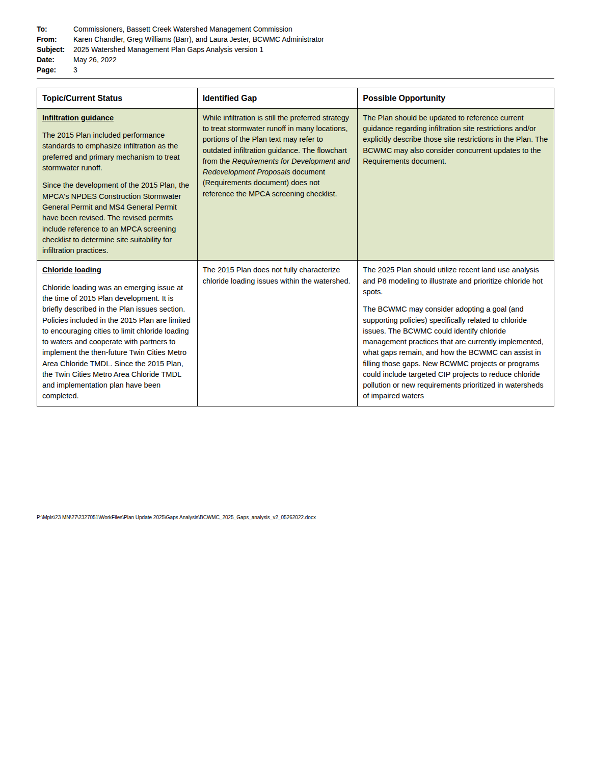| To: | Commissioners, Bassett Creek Watershed Management Commission |
| From: | Karen Chandler, Greg Williams (Barr), and Laura Jester, BCWMC Administrator |
| Subject: | 2025 Watershed Management Plan Gaps Analysis version 1 |
| Date: | May 26, 2022 |
| Page: | 3 |
| Topic/Current Status | Identified Gap | Possible Opportunity |
| --- | --- | --- |
| Infiltration guidance The 2015 Plan included performance standards to emphasize infiltration as the preferred and primary mechanism to treat stormwater runoff. Since the development of the 2015 Plan, the MPCA's NPDES Construction Stormwater General Permit and MS4 General Permit have been revised. The revised permits include reference to an MPCA screening checklist to determine site suitability for infiltration practices. | While infiltration is still the preferred strategy to treat stormwater runoff in many locations, portions of the Plan text may refer to outdated infiltration guidance. The flowchart from the Requirements for Development and Redevelopment Proposals document (Requirements document) does not reference the MPCA screening checklist. | The Plan should be updated to reference current guidance regarding infiltration site restrictions and/or explicitly describe those site restrictions in the Plan. The BCWMC may also consider concurrent updates to the Requirements document. |
| Chloride loading Chloride loading was an emerging issue at the time of 2015 Plan development. It is briefly described in the Plan issues section. Policies included in the 2015 Plan are limited to encouraging cities to limit chloride loading to waters and cooperate with partners to implement the then-future Twin Cities Metro Area Chloride TMDL. Since the 2015 Plan, the Twin Cities Metro Area Chloride TMDL and implementation plan have been completed. | The 2015 Plan does not fully characterize chloride loading issues within the watershed. | The 2025 Plan should utilize recent land use analysis and P8 modeling to illustrate and prioritize chloride hot spots. The BCWMC may consider adopting a goal (and supporting policies) specifically related to chloride issues. The BCWMC could identify chloride management practices that are currently implemented, what gaps remain, and how the BCWMC can assist in filling those gaps. New BCWMC projects or programs could include targeted CIP projects to reduce chloride pollution or new requirements prioritized in watersheds of impaired waters |
P:\Mpls\23 MN\27\2327051\WorkFiles\Plan Update 2025\Gaps Analysis\BCWMC_2025_Gaps_analysis_v2_05262022.docx